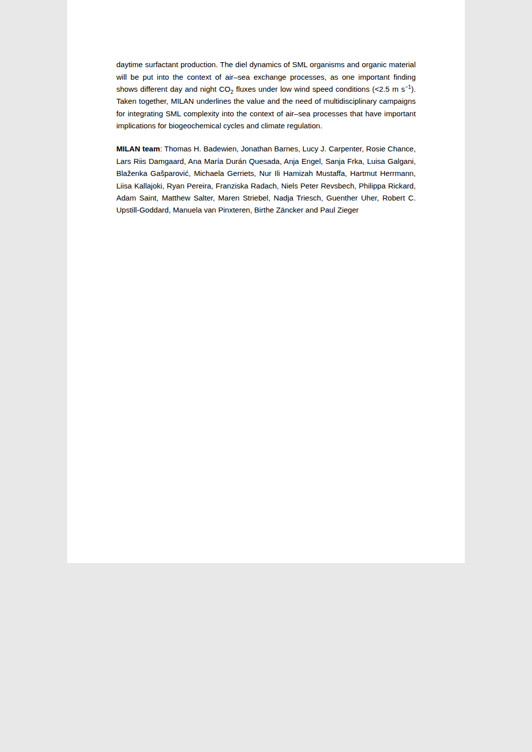daytime surfactant production. The diel dynamics of SML organisms and organic material will be put into the context of air–sea exchange processes, as one important finding shows different day and night CO2 fluxes under low wind speed conditions (<2.5 m s−1). Taken together, MILAN underlines the value and the need of multidisciplinary campaigns for integrating SML complexity into the context of air–sea processes that have important implications for biogeochemical cycles and climate regulation.
MILAN team: Thomas H. Badewien, Jonathan Barnes, Lucy J. Carpenter, Rosie Chance, Lars Riis Damgaard, Ana María Durán Quesada, Anja Engel, Sanja Frka, Luisa Galgani, Blaženka Gašparović, Michaela Gerriets, Nur Ili Hamizah Mustaffa, Hartmut Herrmann, Liisa Kallajoki, Ryan Pereira, Franziska Radach, Niels Peter Revsbech, Philippa Rickard, Adam Saint, Matthew Salter, Maren Striebel, Nadja Triesch, Guenther Uher, Robert C. Upstill-Goddard, Manuela van Pinxteren, Birthe Zäncker and Paul Zieger